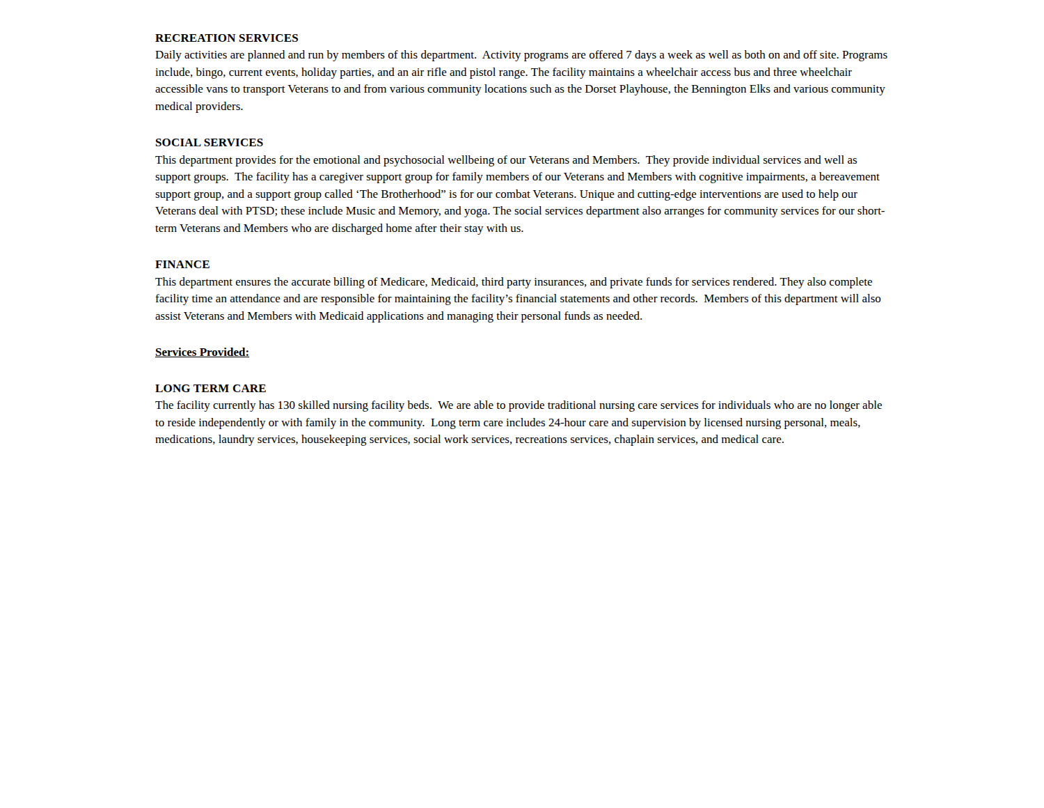RECREATION SERVICES
Daily activities are planned and run by members of this department. Activity programs are offered 7 days a week as well as both on and off site. Programs include, bingo, current events, holiday parties, and an air rifle and pistol range. The facility maintains a wheelchair access bus and three wheelchair accessible vans to transport Veterans to and from various community locations such as the Dorset Playhouse, the Bennington Elks and various community medical providers.
SOCIAL SERVICES
This department provides for the emotional and psychosocial wellbeing of our Veterans and Members. They provide individual services and well as support groups. The facility has a caregiver support group for family members of our Veterans and Members with cognitive impairments, a bereavement support group, and a support group called ‘The Brotherhood” is for our combat Veterans. Unique and cutting-edge interventions are used to help our Veterans deal with PTSD; these include Music and Memory, and yoga. The social services department also arranges for community services for our short-term Veterans and Members who are discharged home after their stay with us.
FINANCE
This department ensures the accurate billing of Medicare, Medicaid, third party insurances, and private funds for services rendered. They also complete facility time an attendance and are responsible for maintaining the facility’s financial statements and other records. Members of this department will also assist Veterans and Members with Medicaid applications and managing their personal funds as needed.
Services Provided:
LONG TERM CARE
The facility currently has 130 skilled nursing facility beds. We are able to provide traditional nursing care services for individuals who are no longer able to reside independently or with family in the community. Long term care includes 24-hour care and supervision by licensed nursing personal, meals, medications, laundry services, housekeeping services, social work services, recreations services, chaplain services, and medical care.